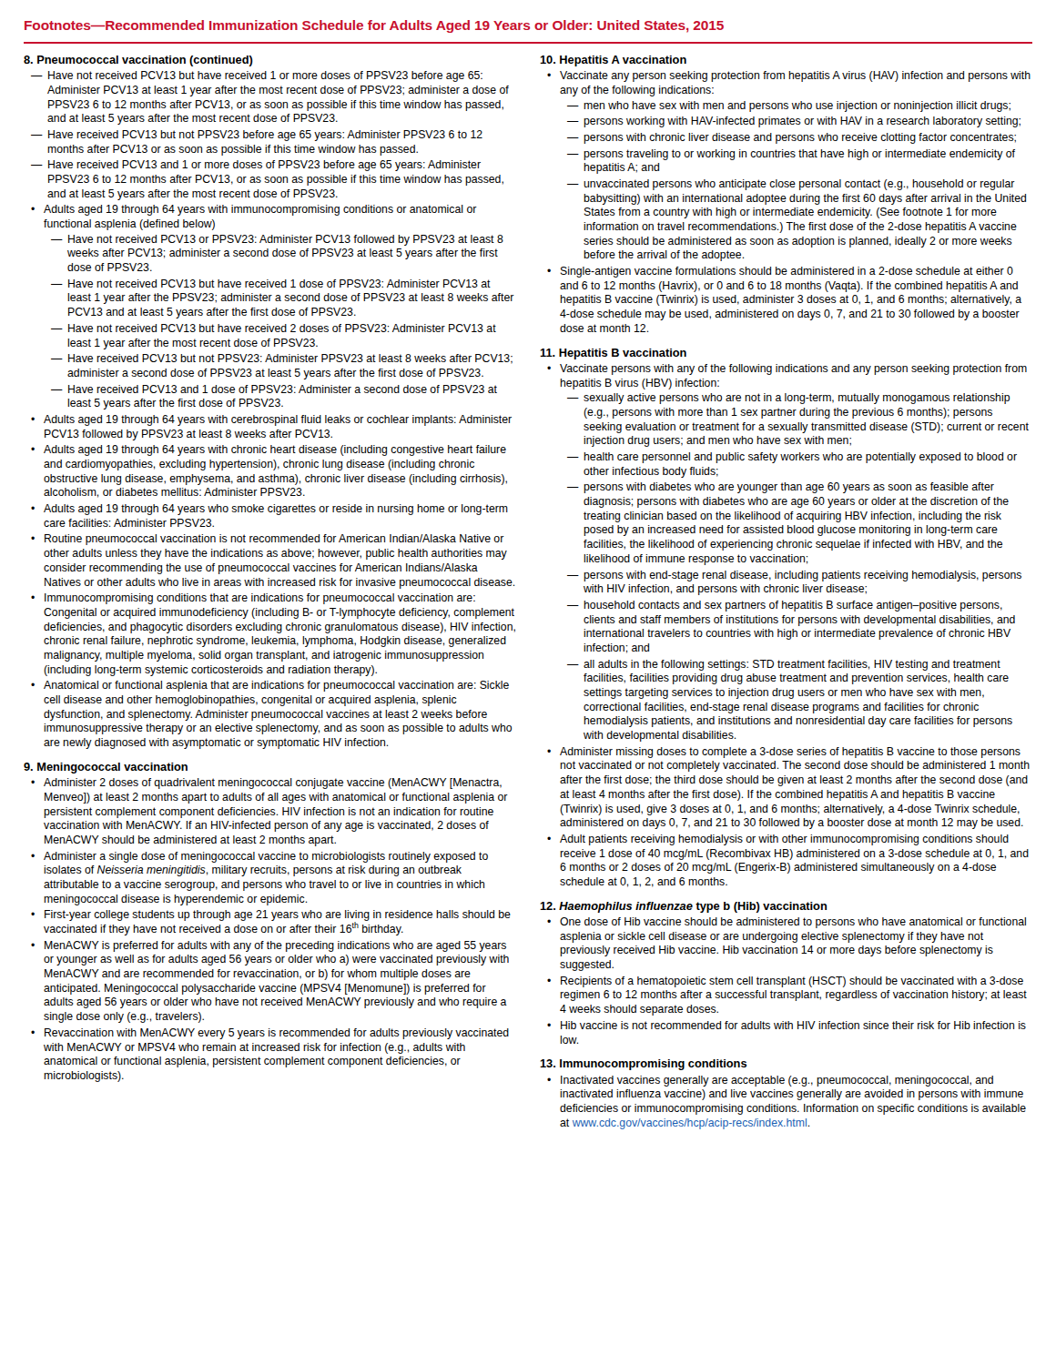Footnotes—Recommended Immunization Schedule for Adults Aged 19 Years or Older: United States, 2015
8. Pneumococcal vaccination (continued)
Have not received PCV13 but have received 1 or more doses of PPSV23 before age 65: Administer PCV13 at least 1 year after the most recent dose of PPSV23; administer a dose of PPSV23 6 to 12 months after PCV13, or as soon as possible if this time window has passed, and at least 5 years after the most recent dose of PPSV23.
Have received PCV13 but not PPSV23 before age 65 years: Administer PPSV23 6 to 12 months after PCV13 or as soon as possible if this time window has passed.
Have received PCV13 and 1 or more doses of PPSV23 before age 65 years: Administer PPSV23 6 to 12 months after PCV13, or as soon as possible if this time window has passed, and at least 5 years after the most recent dose of PPSV23.
Adults aged 19 through 64 years with immunocompromising conditions or anatomical or functional asplenia (defined below)
Have not received PCV13 or PPSV23: Administer PCV13 followed by PPSV23 at least 8 weeks after PCV13; administer a second dose of PPSV23 at least 5 years after the first dose of PPSV23.
Have not received PCV13 but have received 1 dose of PPSV23: Administer PCV13 at least 1 year after the PPSV23; administer a second dose of PPSV23 at least 8 weeks after PCV13 and at least 5 years after the first dose of PPSV23.
Have not received PCV13 but have received 2 doses of PPSV23: Administer PCV13 at least 1 year after the most recent dose of PPSV23.
Have received PCV13 but not PPSV23: Administer PPSV23 at least 8 weeks after PCV13; administer a second dose of PPSV23 at least 5 years after the first dose of PPSV23.
Have received PCV13 and 1 dose of PPSV23: Administer a second dose of PPSV23 at least 5 years after the first dose of PPSV23.
Adults aged 19 through 64 years with cerebrospinal fluid leaks or cochlear implants: Administer PCV13 followed by PPSV23 at least 8 weeks after PCV13.
Adults aged 19 through 64 years with chronic heart disease (including congestive heart failure and cardiomyopathies, excluding hypertension), chronic lung disease (including chronic obstructive lung disease, emphysema, and asthma), chronic liver disease (including cirrhosis), alcoholism, or diabetes mellitus: Administer PPSV23.
Adults aged 19 through 64 years who smoke cigarettes or reside in nursing home or long-term care facilities: Administer PPSV23.
Routine pneumococcal vaccination is not recommended for American Indian/Alaska Native or other adults unless they have the indications as above; however, public health authorities may consider recommending the use of pneumococcal vaccines for American Indians/Alaska Natives or other adults who live in areas with increased risk for invasive pneumococcal disease.
Immunocompromising conditions that are indications for pneumococcal vaccination are: Congenital or acquired immunodeficiency (including B- or T-lymphocyte deficiency, complement deficiencies, and phagocytic disorders excluding chronic granulomatous disease), HIV infection, chronic renal failure, nephrotic syndrome, leukemia, lymphoma, Hodgkin disease, generalized malignancy, multiple myeloma, solid organ transplant, and iatrogenic immunosuppression (including long-term systemic corticosteroids and radiation therapy).
Anatomical or functional asplenia that are indications for pneumococcal vaccination are: Sickle cell disease and other hemoglobinopathies, congenital or acquired asplenia, splenic dysfunction, and splenectomy. Administer pneumococcal vaccines at least 2 weeks before immunosuppressive therapy or an elective splenectomy, and as soon as possible to adults who are newly diagnosed with asymptomatic or symptomatic HIV infection.
9. Meningococcal vaccination
Administer 2 doses of quadrivalent meningococcal conjugate vaccine (MenACWY [Menactra, Menveo]) at least 2 months apart to adults of all ages with anatomical or functional asplenia or persistent complement component deficiencies. HIV infection is not an indication for routine vaccination with MenACWY. If an HIV-infected person of any age is vaccinated, 2 doses of MenACWY should be administered at least 2 months apart.
Administer a single dose of meningococcal vaccine to microbiologists routinely exposed to isolates of Neisseria meningitidis, military recruits, persons at risk during an outbreak attributable to a vaccine serogroup, and persons who travel to or live in countries in which meningococcal disease is hyperendemic or epidemic.
First-year college students up through age 21 years who are living in residence halls should be vaccinated if they have not received a dose on or after their 16th birthday.
MenACWY is preferred for adults with any of the preceding indications who are aged 55 years or younger as well as for adults aged 56 years or older who a) were vaccinated previously with MenACWY and are recommended for revaccination, or b) for whom multiple doses are anticipated. Meningococcal polysaccharide vaccine (MPSV4 [Menomune]) is preferred for adults aged 56 years or older who have not received MenACWY previously and who require a single dose only (e.g., travelers).
Revaccination with MenACWY every 5 years is recommended for adults previously vaccinated with MenACWY or MPSV4 who remain at increased risk for infection (e.g., adults with anatomical or functional asplenia, persistent complement component deficiencies, or microbiologists).
10. Hepatitis A vaccination
Vaccinate any person seeking protection from hepatitis A virus (HAV) infection and persons with any of the following indications:
men who have sex with men and persons who use injection or noninjection illicit drugs;
persons working with HAV-infected primates or with HAV in a research laboratory setting;
persons with chronic liver disease and persons who receive clotting factor concentrates;
persons traveling to or working in countries that have high or intermediate endemicity of hepatitis A; and
unvaccinated persons who anticipate close personal contact (e.g., household or regular babysitting) with an international adoptee during the first 60 days after arrival in the United States from a country with high or intermediate endemicity. (See footnote 1 for more information on travel recommendations.) The first dose of the 2-dose hepatitis A vaccine series should be administered as soon as adoption is planned, ideally 2 or more weeks before the arrival of the adoptee.
Single-antigen vaccine formulations should be administered in a 2-dose schedule at either 0 and 6 to 12 months (Havrix), or 0 and 6 to 18 months (Vaqta). If the combined hepatitis A and hepatitis B vaccine (Twinrix) is used, administer 3 doses at 0, 1, and 6 months; alternatively, a 4-dose schedule may be used, administered on days 0, 7, and 21 to 30 followed by a booster dose at month 12.
11. Hepatitis B vaccination
Vaccinate persons with any of the following indications and any person seeking protection from hepatitis B virus (HBV) infection:
sexually active persons who are not in a long-term, mutually monogamous relationship (e.g., persons with more than 1 sex partner during the previous 6 months); persons seeking evaluation or treatment for a sexually transmitted disease (STD); current or recent injection drug users; and men who have sex with men;
health care personnel and public safety workers who are potentially exposed to blood or other infectious body fluids;
persons with diabetes who are younger than age 60 years as soon as feasible after diagnosis; persons with diabetes who are age 60 years or older at the discretion of the treating clinician based on the likelihood of acquiring HBV infection, including the risk posed by an increased need for assisted blood glucose monitoring in long-term care facilities, the likelihood of experiencing chronic sequelae if infected with HBV, and the likelihood of immune response to vaccination;
persons with end-stage renal disease, including patients receiving hemodialysis, persons with HIV infection, and persons with chronic liver disease;
household contacts and sex partners of hepatitis B surface antigen–positive persons, clients and staff members of institutions for persons with developmental disabilities, and international travelers to countries with high or intermediate prevalence of chronic HBV infection; and
all adults in the following settings: STD treatment facilities, HIV testing and treatment facilities, facilities providing drug abuse treatment and prevention services, health care settings targeting services to injection drug users or men who have sex with men, correctional facilities, end-stage renal disease programs and facilities for chronic hemodialysis patients, and institutions and nonresidential day care facilities for persons with developmental disabilities.
Administer missing doses to complete a 3-dose series of hepatitis B vaccine to those persons not vaccinated or not completely vaccinated. The second dose should be administered 1 month after the first dose; the third dose should be given at least 2 months after the second dose (and at least 4 months after the first dose). If the combined hepatitis A and hepatitis B vaccine (Twinrix) is used, give 3 doses at 0, 1, and 6 months; alternatively, a 4-dose Twinrix schedule, administered on days 0, 7, and 21 to 30 followed by a booster dose at month 12 may be used.
Adult patients receiving hemodialysis or with other immunocompromising conditions should receive 1 dose of 40 mcg/mL (Recombivax HB) administered on a 3-dose schedule at 0, 1, and 6 months or 2 doses of 20 mcg/mL (Engerix-B) administered simultaneously on a 4-dose schedule at 0, 1, 2, and 6 months.
12. Haemophilus influenzae type b (Hib) vaccination
One dose of Hib vaccine should be administered to persons who have anatomical or functional asplenia or sickle cell disease or are undergoing elective splenectomy if they have not previously received Hib vaccine. Hib vaccination 14 or more days before splenectomy is suggested.
Recipients of a hematopoietic stem cell transplant (HSCT) should be vaccinated with a 3-dose regimen 6 to 12 months after a successful transplant, regardless of vaccination history; at least 4 weeks should separate doses.
Hib vaccine is not recommended for adults with HIV infection since their risk for Hib infection is low.
13. Immunocompromising conditions
Inactivated vaccines generally are acceptable (e.g., pneumococcal, meningococcal, and inactivated influenza vaccine) and live vaccines generally are avoided in persons with immune deficiencies or immunocompromising conditions. Information on specific conditions is available at www.cdc.gov/vaccines/hcp/acip-recs/index.html.